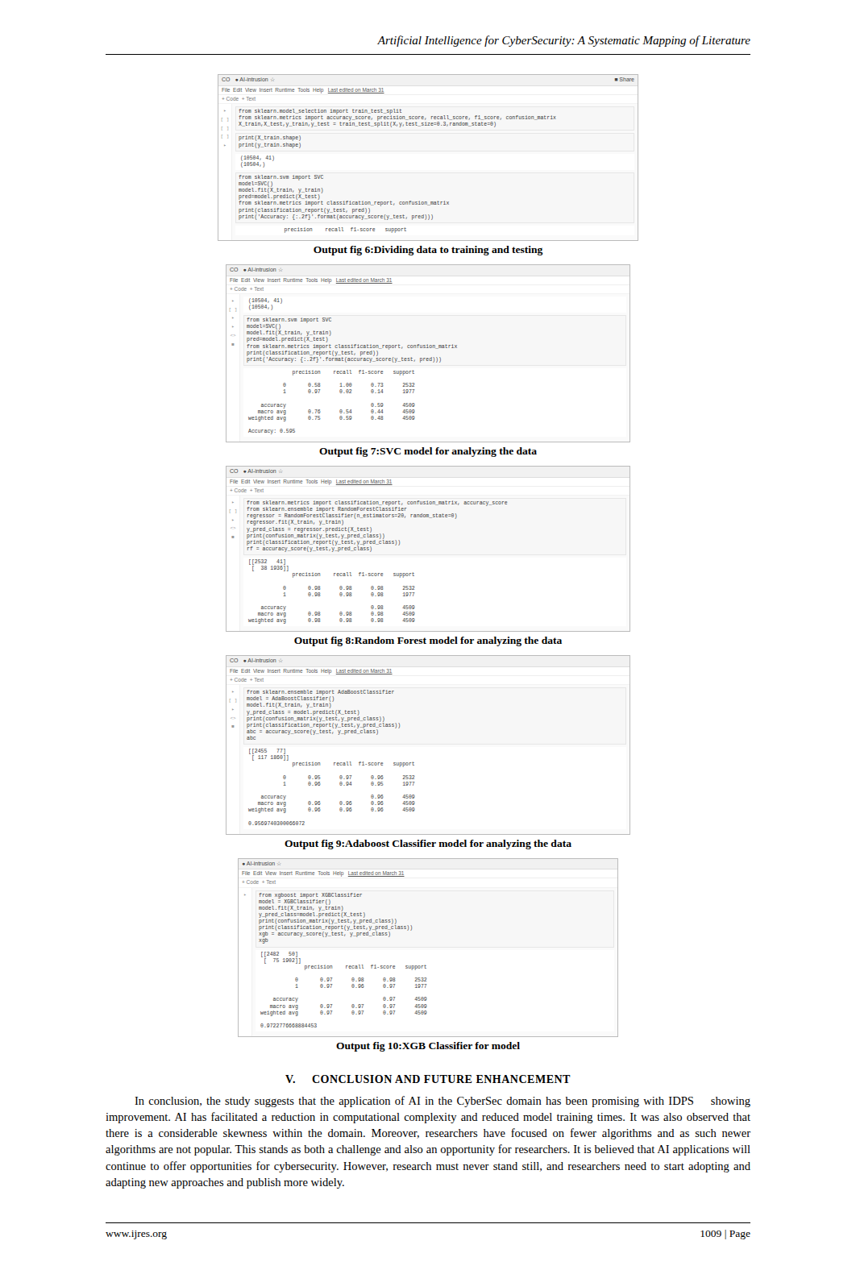Artificial Intelligence for CyberSecurity: A Systematic Mapping of Literature
CO● AI-intrusion ☆
■ Share
File Edit View Insert Runtime Tools Help Last edited on March 31
+ Code + Text
▸
[ ]
[ ]
[ ]
▸
from sklearn.model_selection import train_test_split from sklearn.metrics import accuracy_score, precision_score, recall_score, f1_score, confusion_matrix X_train,X_test,y_train,y_test = train_test_split(X,y,test_size=0.3,random_state=0)
print(X_train.shape) print(y_train.shape)
(10504, 41) (10504,)
from sklearn.svm import SVC model=SVC() model.fit(X_train, y_train) pred=model.predict(X_test) from sklearn.metrics import classification_report, confusion_matrix print(classification_report(y_test, pred)) print('Accuracy: {:.2f}'.format(accuracy_score(y_test, pred)))
precision recall f1-score support
Output fig 6:Dividing data to training and testing
CO● AI-intrusion ☆
File Edit View Insert Runtime Tools Help Last edited on March 31
+ Code + Text
▸
[ ]
▸
▸
<>
■
(10504, 41) (10504,)
from sklearn.svm import SVC model=SVC() model.fit(X_train, y_train) pred=model.predict(X_test) from sklearn.metrics import classification_report, confusion_matrix print(classification_report(y_test, pred)) print('Accuracy: {:.2f}'.format(accuracy_score(y_test, pred)))
precision recall f1-score support 0 0.58 1.00 0.73 2532 1 0.97 0.02 0.14 1977 accuracy 0.59 4509 macro avg 0.76 0.54 0.44 4509 weighted avg 0.75 0.59 0.48 4509 Accuracy: 0.595
Output fig 7:SVC model for analyzing the data
CO● AI-intrusion ☆
File Edit View Insert Runtime Tools Help Last edited on March 31
+ Code + Text
▸
[ ]
▸
<>
■
from sklearn.metrics import classification_report, confusion_matrix, accuracy_score from sklearn.ensemble import RandomForestClassifier regressor = RandomForestClassifier(n_estimators=20, random_state=0) regressor.fit(X_train, y_train) y_pred_class = regressor.predict(X_test) print(confusion_matrix(y_test,y_pred_class)) print(classification_report(y_test,y_pred_class)) rf = accuracy_score(y_test,y_pred_class)
[[2532 41] [ 38 1936]] precision recall f1-score support 0 0.98 0.98 0.98 2532 1 0.98 0.98 0.98 1977 accuracy 0.98 4509 macro avg 0.98 0.98 0.98 4509 weighted avg 0.98 0.98 0.98 4509
Output fig 8:Random Forest model for analyzing the data
CO● AI-intrusion ☆
File Edit View Insert Runtime Tools Help Last edited on March 31
+ Code + Text
▸
[ ]
▸
<>
■
from sklearn.ensemble import AdaBoostClassifier model = AdaBoostClassifier() model.fit(X_train, y_train) y_pred_class = model.predict(X_test) print(confusion_matrix(y_test,y_pred_class)) print(classification_report(y_test,y_pred_class)) abc = accuracy_score(y_test, y_pred_class) abc
[[2455 77] [ 117 1860]] precision recall f1-score support 0 0.95 0.97 0.96 2532 1 0.96 0.94 0.95 1977 accuracy 0.96 4509 macro avg 0.96 0.96 0.96 4509 weighted avg 0.96 0.96 0.96 4509 0.9569740300066072
Output fig 9:Adaboost Classifier model for analyzing the data
● AI-intrusion ☆
File Edit View Insert Runtime Tools Help Last edited on March 31
+ Code + Text
▸
from xgboost import XGBClassifier model = XGBClassifier() model.fit(X_train, y_train) y_pred_class=model.predict(X_test) print(confusion_matrix(y_test,y_pred_class)) print(classification_report(y_test,y_pred_class)) xgb = accuracy_score(y_test, y_pred_class) xgb
[[2482 50] [ 75 1902]] precision recall f1-score support 0 0.97 0.98 0.98 2532 1 0.97 0.96 0.97 1977 accuracy 0.97 4509 macro avg 0.97 0.97 0.97 4509 weighted avg 0.97 0.97 0.97 4509 0.9722776668884453
Output fig 10:XGB Classifier for model
V. CONCLUSION AND FUTURE ENHANCEMENT
In conclusion, the study suggests that the application of AI in the CyberSec domain has been promising with IDPS showing improvement. AI has facilitated a reduction in computational complexity and reduced model training times. It was also observed that there is a considerable skewness within the domain. Moreover, researchers have focused on fewer algorithms and as such newer algorithms are not popular. This stands as both a challenge and also an opportunity for researchers. It is believed that AI applications will continue to offer opportunities for cybersecurity. However, research must never stand still, and researchers need to start adopting and adapting new approaches and publish more widely.
www.ijres.org 1009 | Page